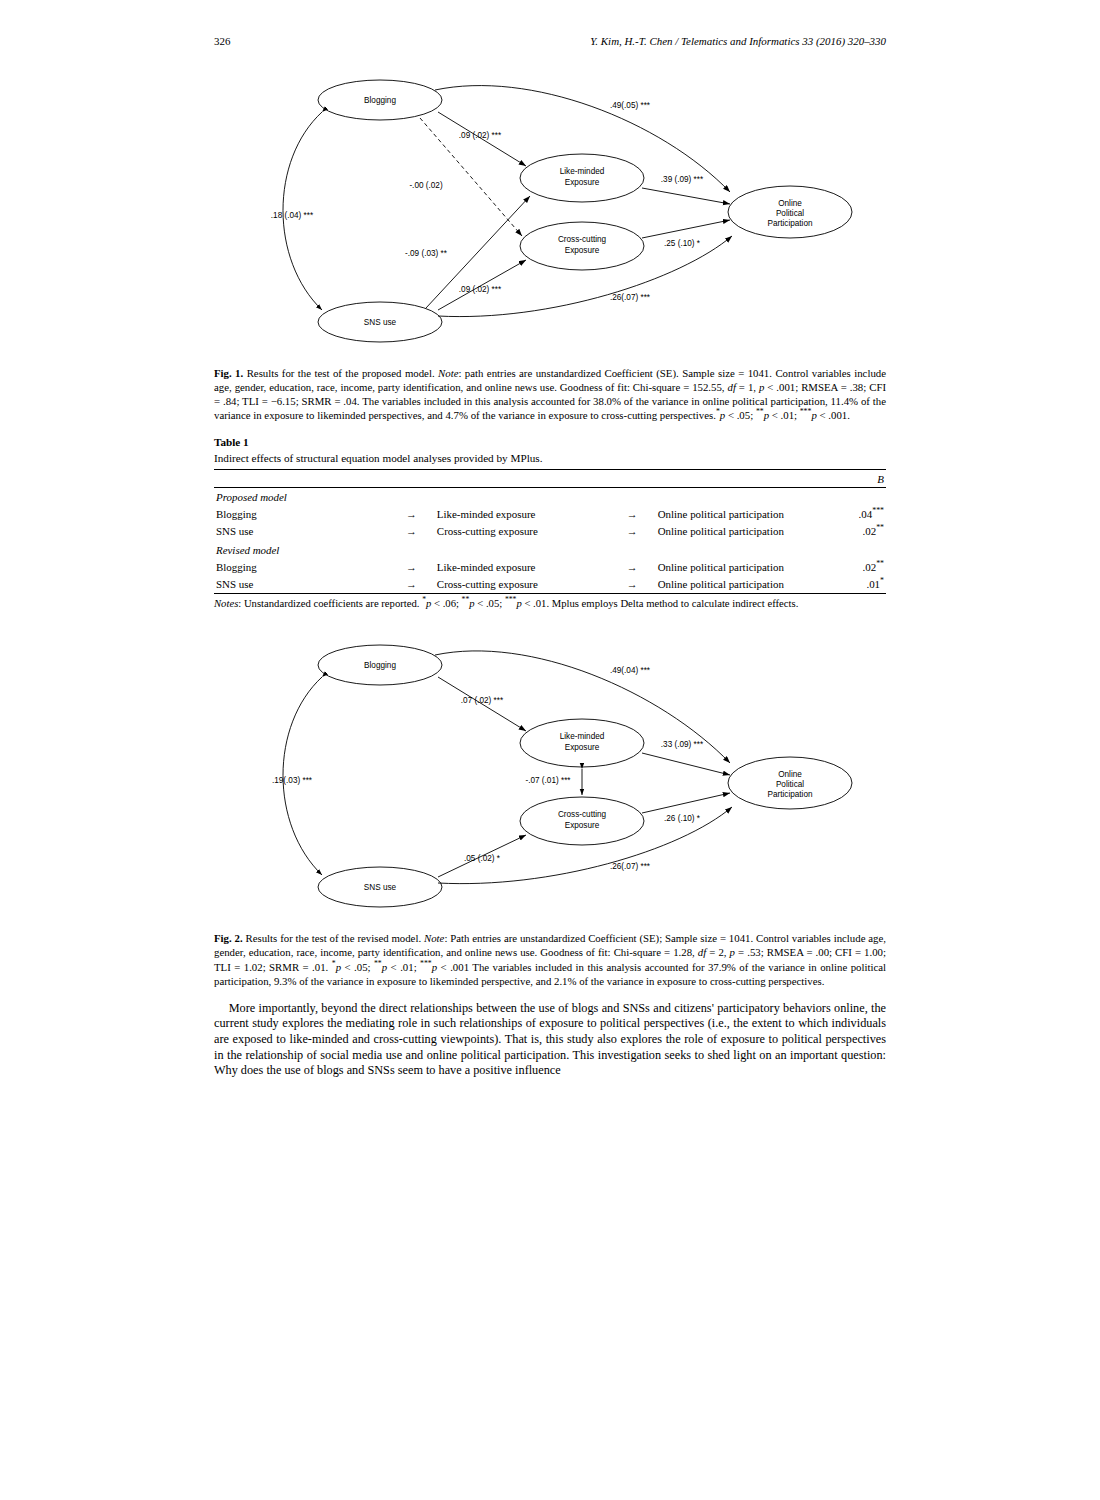326 Y. Kim, H.-T. Chen / Telematics and Informatics 33 (2016) 320–330
Blogging SNS use Like-minded Exposure Cross-cutting Exposure Online Political Participation .09 (.02) *** .49(.05) *** -.00 (.02) -.09 (.03) ** .09 (.02) *** .26(.07) *** .39 (.09) *** .25 (.10) * .18 (.04) ***
Fig. 1. Results for the test of the proposed model. Note: path entries are unstandardized Coefficient (SE). Sample size = 1041. Control variables include age, gender, education, race, income, party identification, and online news use. Goodness of fit: Chi-square = 152.55, df = 1, p < .001; RMSEA = .38; CFI = .84; TLI = −6.15; SRMR = .04. The variables included in this analysis accounted for 38.0% of the variance in online political participation, 11.4% of the variance in exposure to likeminded perspectives, and 4.7% of the variance in exposure to cross-cutting perspectives.*p < .05; **p < .01; ***p < .001.
Table 1
Indirect effects of structural equation model analyses provided by MPlus.
| | | | | | B |
| Proposed model |
| Blogging | → | Like-minded exposure | → | Online political participation | .04 *** |
| SNS use | → | Cross-cutting exposure | → | Online political participation | .02 ** |
| Revised model |
| Blogging | → | Like-minded exposure | → | Online political participation | .02 ** |
| SNS use | → | Cross-cutting exposure | → | Online political participation | .01 * |
Notes: Unstandardized coefficients are reported. *p < .06; **p < .05; ***p < .01. Mplus employs Delta method to calculate indirect effects.
Blogging SNS use Like-minded Exposure Cross-cutting Exposure Online Political Participation .07 (.02) *** .49(.04) *** .05 (.02) * .26(.07) *** .33 (.09) *** .26 (.10) * -.07 (.01) *** .19(.03) ***
Fig. 2. Results for the test of the revised model. Note: Path entries are unstandardized Coefficient (SE); Sample size = 1041. Control variables include age, gender, education, race, income, party identification, and online news use. Goodness of fit: Chi-square = 1.28, df = 2, p = .53; RMSEA = .00; CFI = 1.00; TLI = 1.02; SRMR = .01. *p < .05; **p < .01; ***p < .001 The variables included in this analysis accounted for 37.9% of the variance in online political participation, 9.3% of the variance in exposure to likeminded perspective, and 2.1% of the variance in exposure to cross-cutting perspectives.
More importantly, beyond the direct relationships between the use of blogs and SNSs and citizens' participatory behaviors online, the current study explores the mediating role in such relationships of exposure to political perspectives (i.e., the extent to which individuals are exposed to like-minded and cross-cutting viewpoints). That is, this study also explores the role of exposure to political perspectives in the relationship of social media use and online political participation. This investigation seeks to shed light on an important question: Why does the use of blogs and SNSs seem to have a positive influence